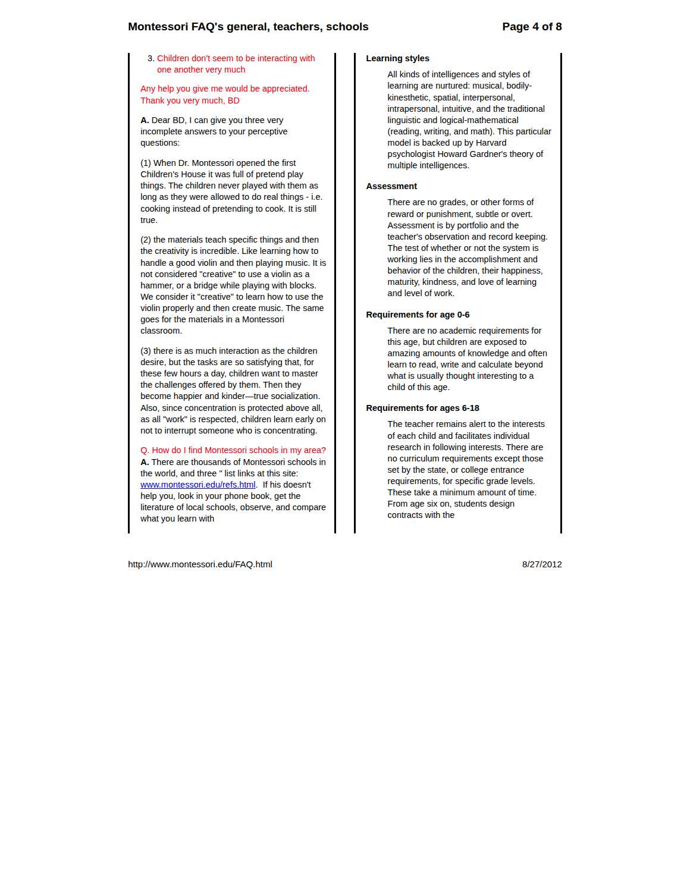Montessori FAQ's general, teachers, schools
Page 4 of 8
Children don't seem to be interacting with one another very much
Any help you give me would be appreciated. Thank you very much, BD
A. Dear BD, I can give you three very incomplete answers to your perceptive questions:
(1) When Dr. Montessori opened the first Children's House it was full of pretend play things. The children never played with them as long as they were allowed to do real things - i.e. cooking instead of pretending to cook. It is still true.
(2) the materials teach specific things and then the creativity is incredible. Like learning how to handle a good violin and then playing music. It is not considered "creative" to use a violin as a hammer, or a bridge while playing with blocks. We consider it "creative" to learn how to use the violin properly and then create music. The same goes for the materials in a Montessori classroom.
(3) there is as much interaction as the children desire, but the tasks are so satisfying that, for these few hours a day, children want to master the challenges offered by them. Then they become happier and kinder—true socialization. Also, since concentration is protected above all, as all "work" is respected, children learn early on not to interrupt someone who is concentrating.
Q. How do I find Montessori schools in my area?
A. There are thousands of Montessori schools in the world, and three " list links at this site: www.montessori.edu/refs.html. If his doesn't help you, look in your phone book, get the literature of local schools, observe, and compare what you learn with
Learning styles
All kinds of intelligences and styles of learning are nurtured: musical, bodily-kinesthetic, spatial, interpersonal, intrapersonal, intuitive, and the traditional linguistic and logical-mathematical (reading, writing, and math). This particular model is backed up by Harvard psychologist Howard Gardner's theory of multiple intelligences.
Assessment
There are no grades, or other forms of reward or punishment, subtle or overt. Assessment is by portfolio and the teacher's observation and record keeping. The test of whether or not the system is working lies in the accomplishment and behavior of the children, their happiness, maturity, kindness, and love of learning and level of work.
Requirements for age 0-6
There are no academic requirements for this age, but children are exposed to amazing amounts of knowledge and often learn to read, write and calculate beyond what is usually thought interesting to a child of this age.
Requirements for ages 6-18
The teacher remains alert to the interests of each child and facilitates individual research in following interests. There are no curriculum requirements except those set by the state, or college entrance requirements, for specific grade levels. These take a minimum amount of time. From age six on, students design contracts with the
http://www.montessori.edu/FAQ.html
8/27/2012